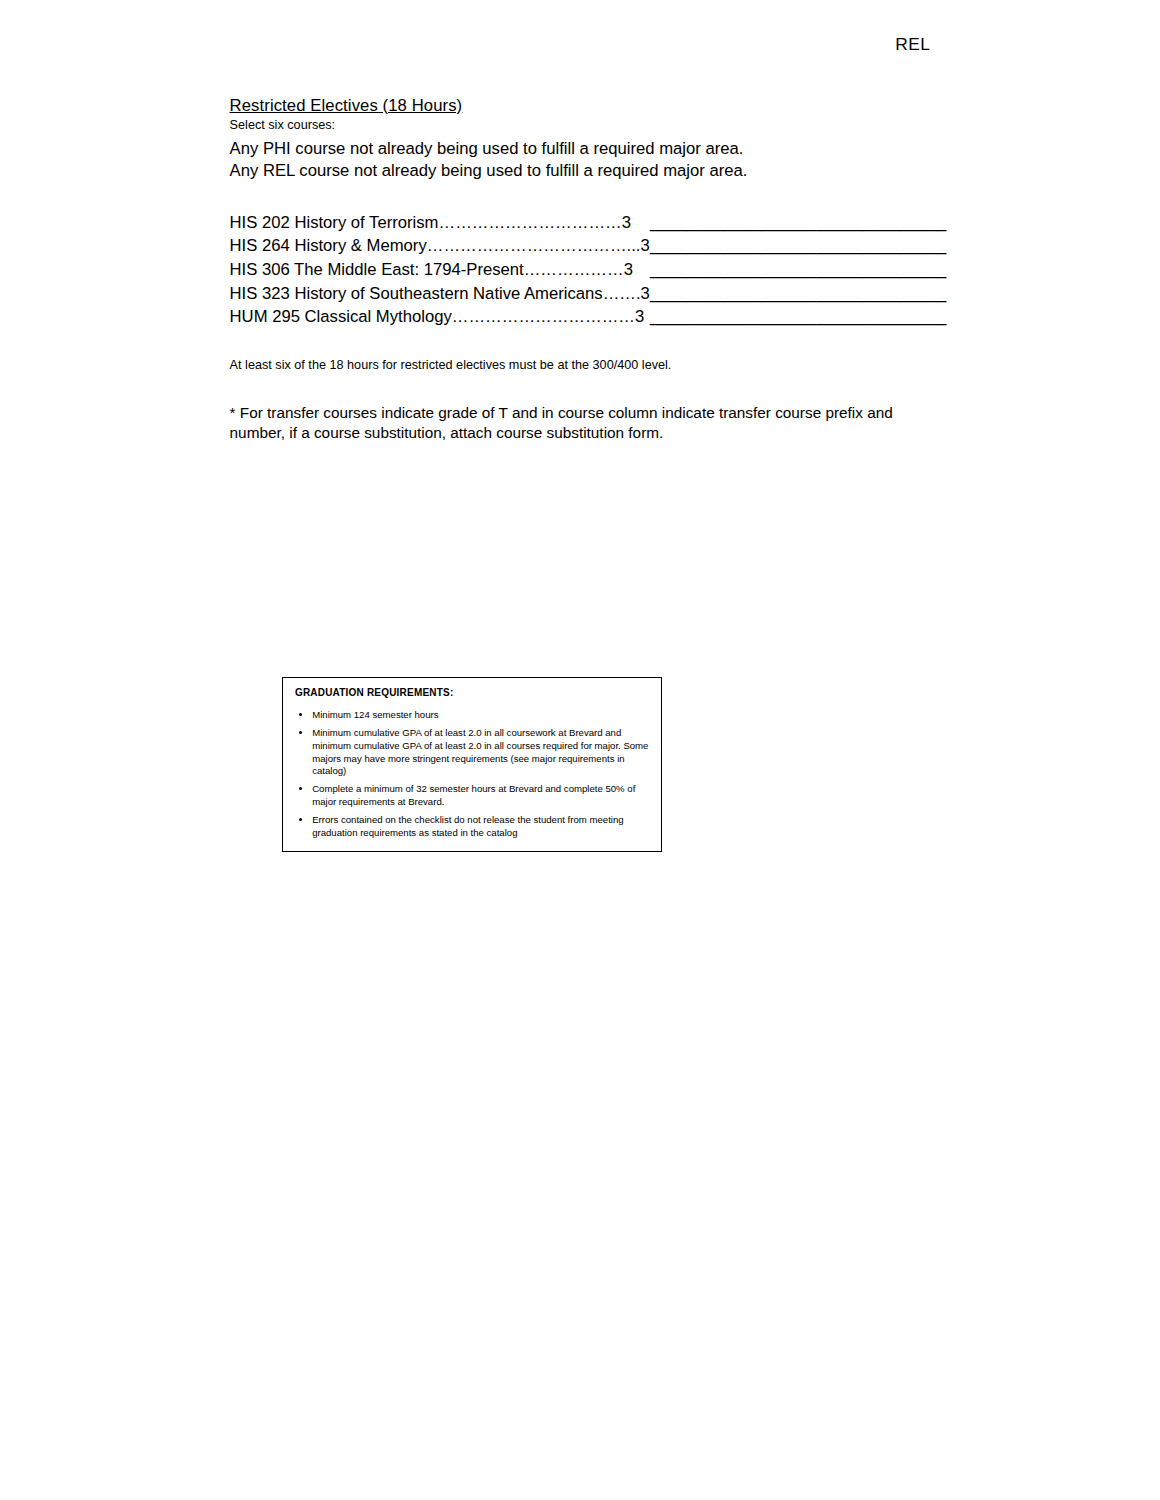REL
Restricted Electives (18 Hours)
Select six courses:
Any PHI course not already being used to fulfill a required major area.
Any REL course not already being used to fulfill a required major area.
| HIS 202 History of Terrorism……………………………3 | ________________ | _______ | _________ |
| HIS 264 History & Memory………………………………...3 | ________________ | _______ | _________ |
| HIS 306 The Middle East: 1794-Present………………3 | ________________ | _______ | _________ |
| HIS 323 History of Southeastern Native Americans…….3 | ________________ | _______ | _________ |
| HUM 295 Classical Mythology……………………………3 | ________________ | _______ | _________ |
At least six of the 18 hours for restricted electives must be at the 300/400 level.
* For transfer courses indicate grade of T and in course column indicate transfer course prefix and number, if a course substitution, attach course substitution form.
Graduation Requirements:
Minimum 124 semester hours
Minimum cumulative GPA of at least 2.0 in all coursework at Brevard and minimum cumulative GPA of at least 2.0 in all courses required for major. Some majors may have more stringent requirements (see major requirements in catalog)
Complete a minimum of 32 semester hours at Brevard and complete 50% of major requirements at Brevard.
Errors contained on the checklist do not release the student from meeting graduation requirements as stated in the catalog